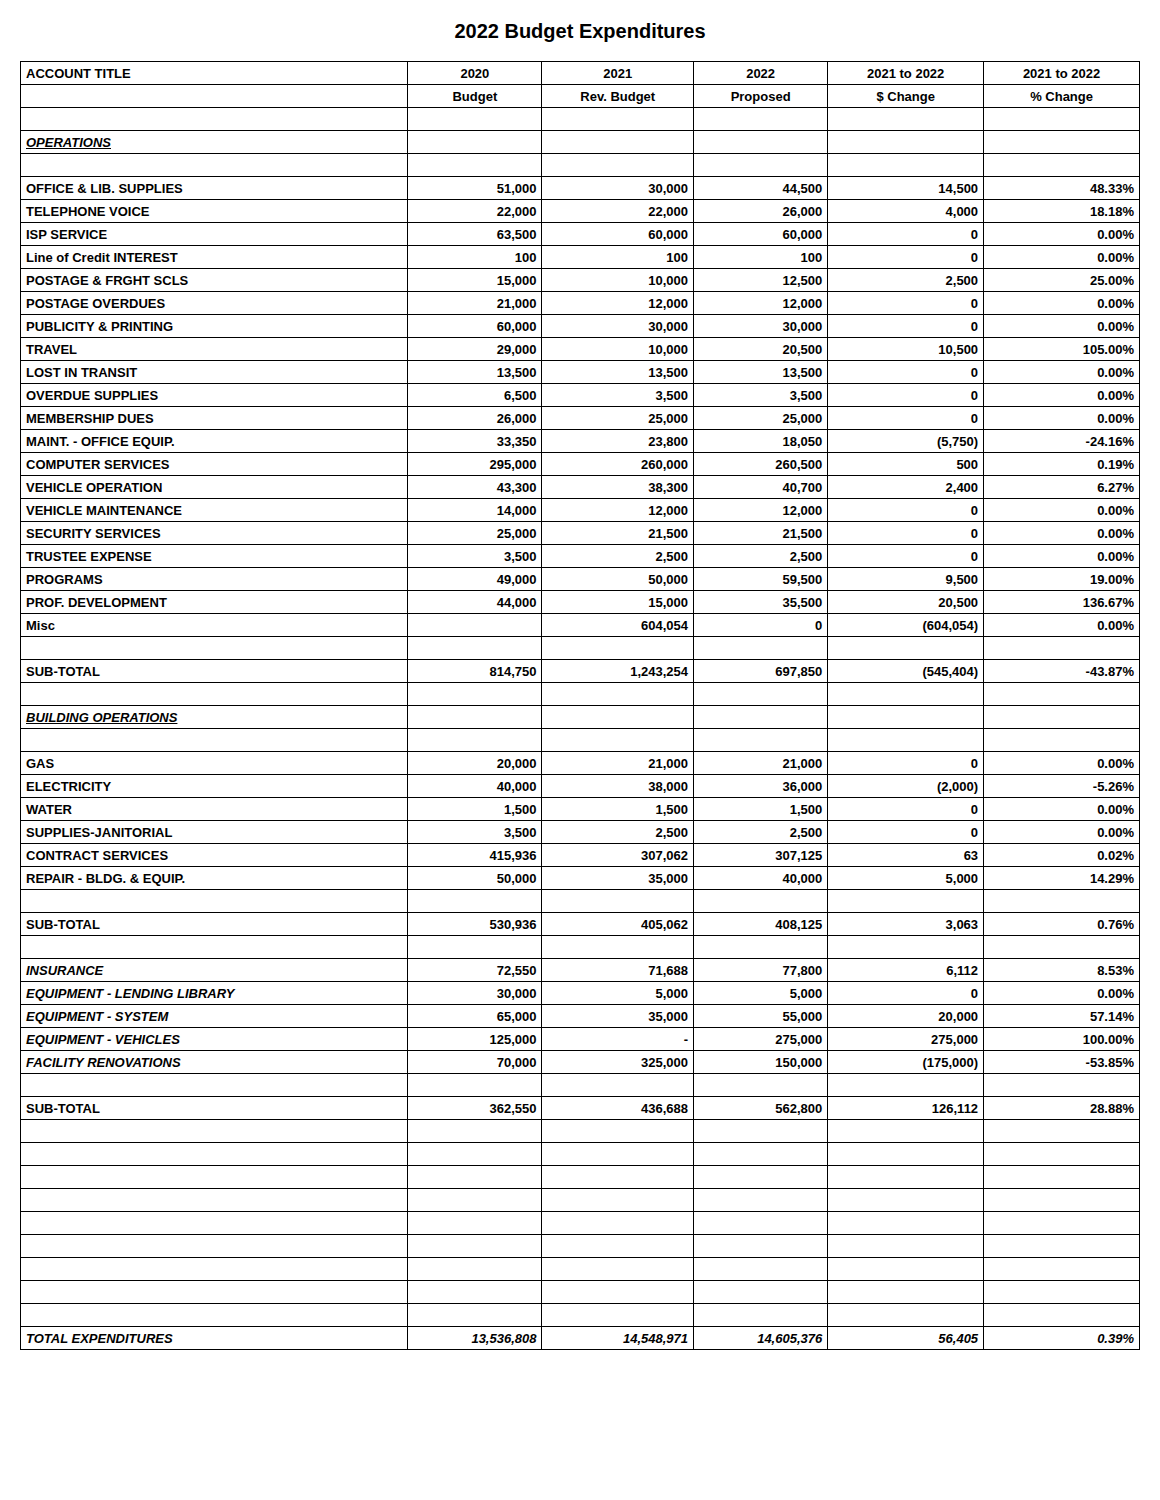2022 Budget Expenditures
| ACCOUNT TITLE | 2020 | 2021 | 2022 | 2021 to 2022 | 2021 to 2022 |
| --- | --- | --- | --- | --- | --- |
| | Budget | Rev. Budget | Proposed | $ Change | % Change |
| OPERATIONS | | | | | |
| OFFICE & LIB. SUPPLIES | 51,000 | 30,000 | 44,500 | 14,500 | 48.33% |
| TELEPHONE VOICE | 22,000 | 22,000 | 26,000 | 4,000 | 18.18% |
| ISP SERVICE | 63,500 | 60,000 | 60,000 | 0 | 0.00% |
| Line of Credit INTEREST | 100 | 100 | 100 | 0 | 0.00% |
| POSTAGE & FRGHT SCLS | 15,000 | 10,000 | 12,500 | 2,500 | 25.00% |
| POSTAGE OVERDUES | 21,000 | 12,000 | 12,000 | 0 | 0.00% |
| PUBLICITY & PRINTING | 60,000 | 30,000 | 30,000 | 0 | 0.00% |
| TRAVEL | 29,000 | 10,000 | 20,500 | 10,500 | 105.00% |
| LOST IN TRANSIT | 13,500 | 13,500 | 13,500 | 0 | 0.00% |
| OVERDUE SUPPLIES | 6,500 | 3,500 | 3,500 | 0 | 0.00% |
| MEMBERSHIP DUES | 26,000 | 25,000 | 25,000 | 0 | 0.00% |
| MAINT. - OFFICE EQUIP. | 33,350 | 23,800 | 18,050 | (5,750) | -24.16% |
| COMPUTER SERVICES | 295,000 | 260,000 | 260,500 | 500 | 0.19% |
| VEHICLE OPERATION | 43,300 | 38,300 | 40,700 | 2,400 | 6.27% |
| VEHICLE MAINTENANCE | 14,000 | 12,000 | 12,000 | 0 | 0.00% |
| SECURITY SERVICES | 25,000 | 21,500 | 21,500 | 0 | 0.00% |
| TRUSTEE EXPENSE | 3,500 | 2,500 | 2,500 | 0 | 0.00% |
| PROGRAMS | 49,000 | 50,000 | 59,500 | 9,500 | 19.00% |
| PROF. DEVELOPMENT | 44,000 | 15,000 | 35,500 | 20,500 | 136.67% |
| Misc | | 604,054 | 0 | (604,054) | 0.00% |
| SUB-TOTAL | 814,750 | 1,243,254 | 697,850 | (545,404) | -43.87% |
| BUILDING OPERATIONS | | | | | |
| GAS | 20,000 | 21,000 | 21,000 | 0 | 0.00% |
| ELECTRICITY | 40,000 | 38,000 | 36,000 | (2,000) | -5.26% |
| WATER | 1,500 | 1,500 | 1,500 | 0 | 0.00% |
| SUPPLIES-JANITORIAL | 3,500 | 2,500 | 2,500 | 0 | 0.00% |
| CONTRACT SERVICES | 415,936 | 307,062 | 307,125 | 63 | 0.02% |
| REPAIR - BLDG. & EQUIP. | 50,000 | 35,000 | 40,000 | 5,000 | 14.29% |
| SUB-TOTAL | 530,936 | 405,062 | 408,125 | 3,063 | 0.76% |
| INSURANCE | 72,550 | 71,688 | 77,800 | 6,112 | 8.53% |
| EQUIPMENT - LENDING LIBRARY | 30,000 | 5,000 | 5,000 | 0 | 0.00% |
| EQUIPMENT - SYSTEM | 65,000 | 35,000 | 55,000 | 20,000 | 57.14% |
| EQUIPMENT - VEHICLES | 125,000 | - | 275,000 | 275,000 | 100.00% |
| FACILITY RENOVATIONS | 70,000 | 325,000 | 150,000 | (175,000) | -53.85% |
| SUB-TOTAL | 362,550 | 436,688 | 562,800 | 126,112 | 28.88% |
| TOTAL EXPENDITURES | 13,536,808 | 14,548,971 | 14,605,376 | 56,405 | 0.39% |